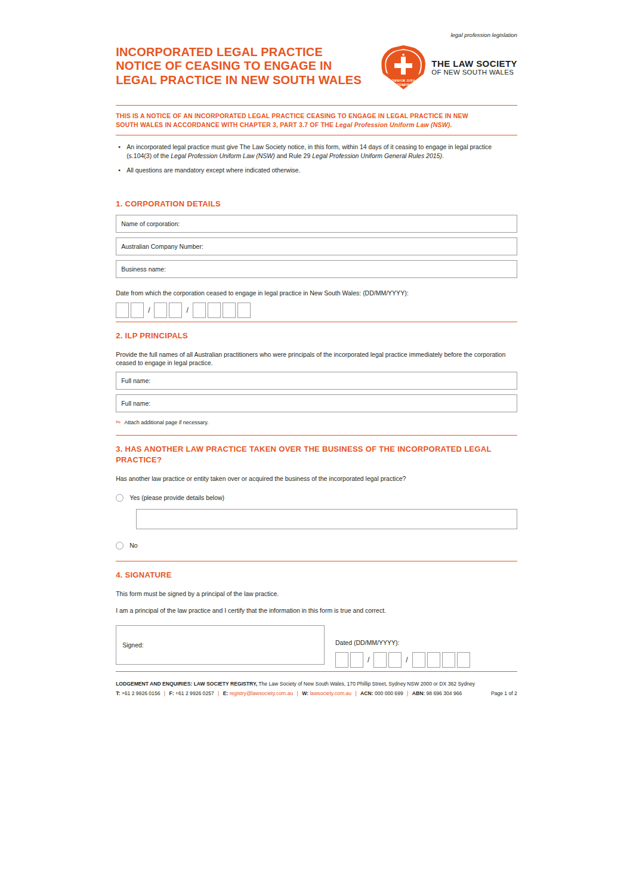legal profession legislation
Incorporated Legal Practice
Notice of Ceasing to Engage in
Legal Practice in New South Wales
★
Omnium Jura Defendimus
The Law Society
of New South Wales
This is a notice of an incorporated legal practice ceasing to engage in legal practice in New
South Wales in accordance with Chapter 3, Part 3.7 of the Legal Profession Uniform Law (NSW).
An incorporated legal practice must give The Law Society notice, in this form, within 14 days of it ceasing to engage in legal practice (s.104(3) of the Legal Profession Uniform Law (NSW) and Rule 29 Legal Profession Uniform General Rules 2015).
All questions are mandatory except where indicated otherwise.
1. Corporation Details
Name of corporation:
Australian Company Number:
Business name:
Date from which the corporation ceased to engage in legal practice in New South Wales: (DD/MM/YYYY):
/
/
2. ILP Principals
Provide the full names of all Australian practitioners who were principals of the incorporated legal practice immediately before the corporation ceased to engage in legal practice.
Full name:
Full name:
✎Attach additional page if necessary.
3. Has another law practice taken over the business of the incorporated legal practice?
Has another law practice or entity taken over or acquired the business of the incorporated legal practice?
Yes (please provide details below)
No
4. Signature
This form must be signed by a principal of the law practice.
I am a principal of the law practice and I certify that the information in this form is true and correct.
Signed:
Dated (DD/MM/YYYY):
/
/
LODGEMENT AND ENQUIRIES: LAW SOCIETY REGISTRY, The Law Society of New South Wales, 170 Phillip Street, Sydney NSW 2000 or DX 362 Sydney
T: +61 2 9926 0156 | F: +61 2 9926 0257 | E: registry@lawsociety.com.au | W: lawsociety.com.au | ACN: 000 000 699 | ABN: 98 696 304 966
Page 1 of 2